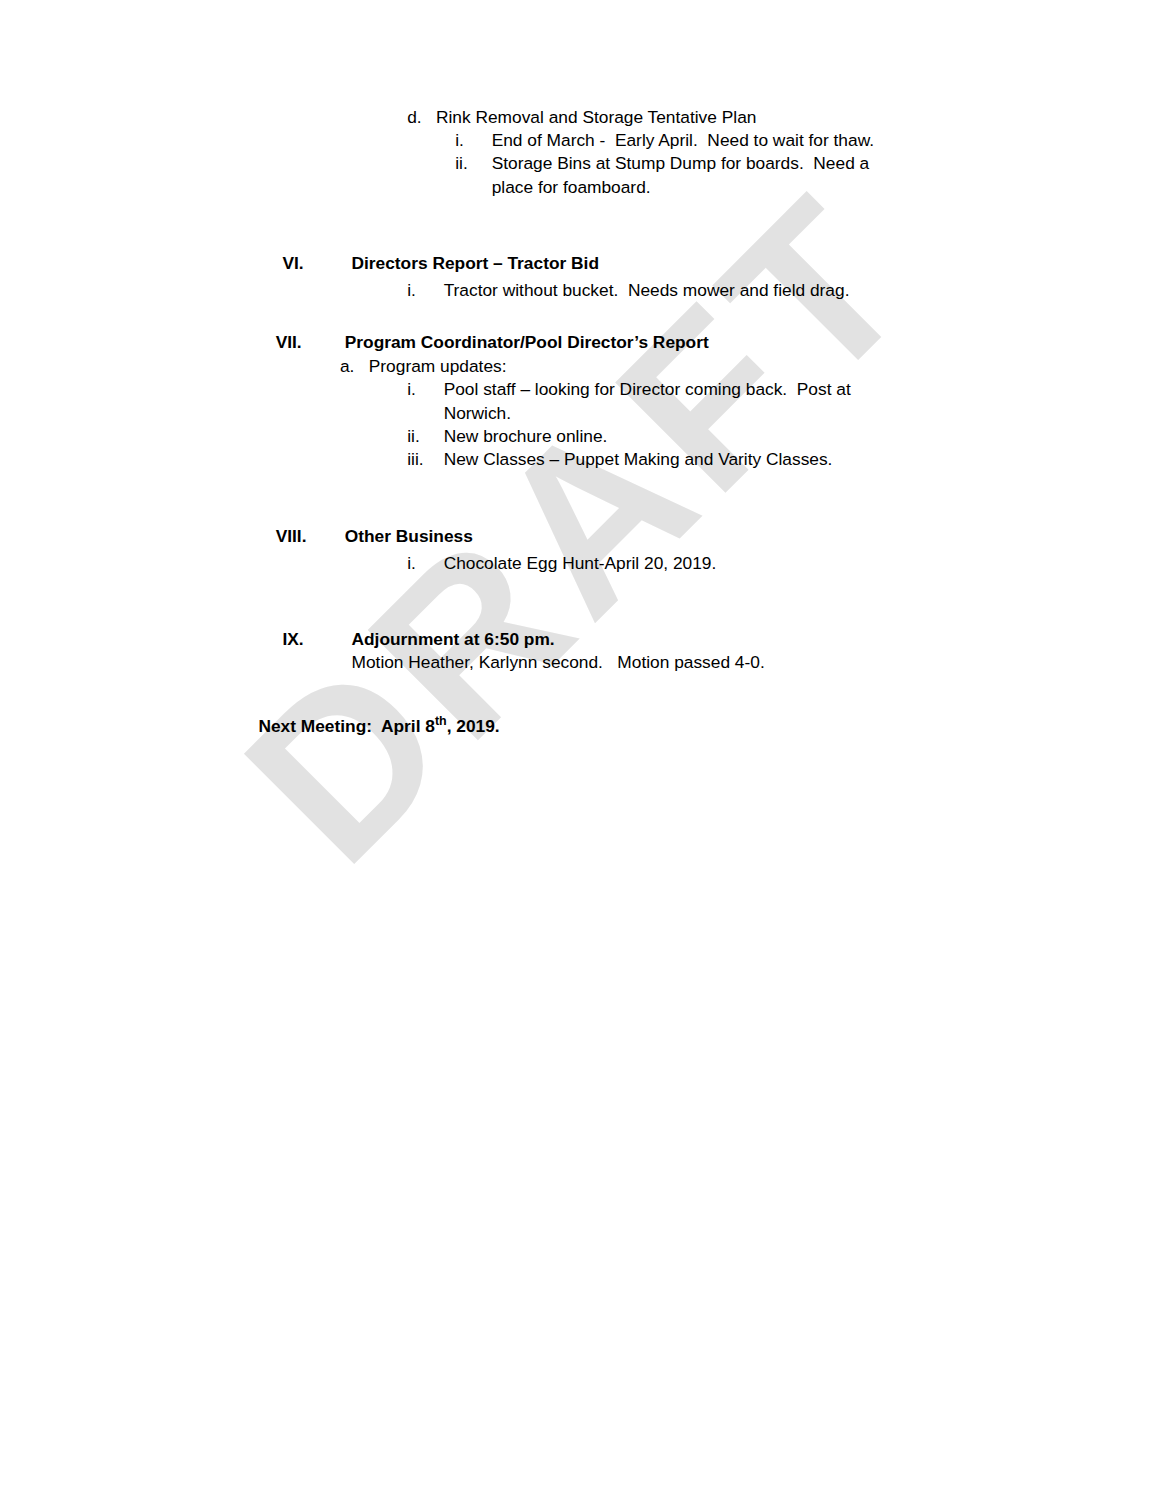DRAFT
d.
Rink Removal and Storage Tentative Plan
i.
End of March - Early April. Need to wait for thaw.
ii.
Storage Bins at Stump Dump for boards. Need a place for foamboard.
VI.
Directors Report – Tractor Bid
i.
Tractor without bucket. Needs mower and field drag.
VII.
Program Coordinator/Pool Director’s Report
a.
Program updates:
i.
Pool staff – looking for Director coming back. Post at Norwich.
ii.
New brochure online.
iii.
New Classes – Puppet Making and Varity Classes.
VIII.
Other Business
i.
Chocolate Egg Hunt-April 20, 2019.
IX.
Adjournment at 6:50 pm.
Motion Heather, Karlynn second. Motion passed 4-0.
Next Meeting: April 8th, 2019.